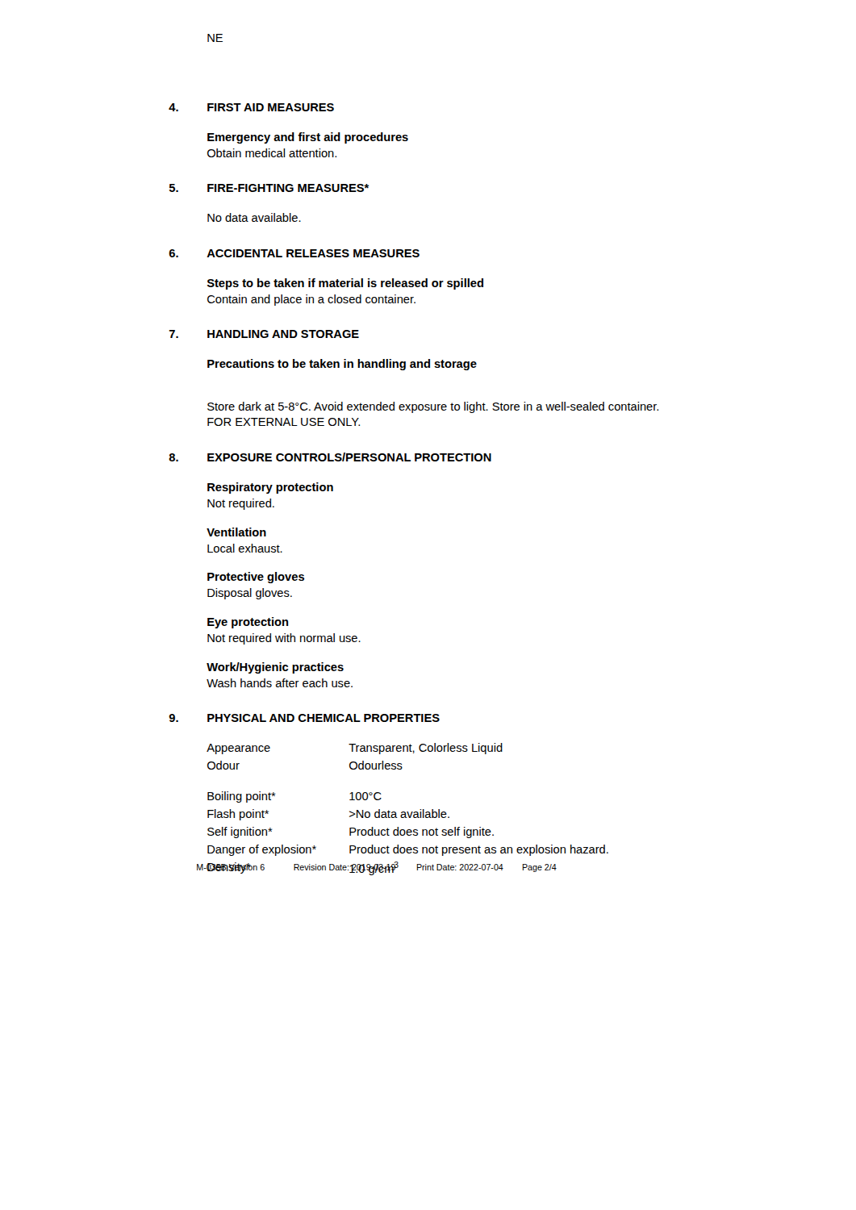NE
4.
FIRST AID MEASURES
Emergency and first aid procedures
Obtain medical attention.
5.
FIRE-FIGHTING MEASURES*
No data available.
6.
ACCIDENTAL RELEASES MEASURES
Steps to be taken if material is released or spilled
Contain and place in a closed container.
7.
HANDLING AND STORAGE
Precautions to be taken in handling and storage
Store dark at 5-8°C. Avoid extended exposure to light. Store in a well-sealed container. FOR EXTERNAL USE ONLY.
8.
EXPOSURE CONTROLS/PERSONAL PROTECTION
Respiratory protection
Not required.
Ventilation
Local exhaust.
Protective gloves
Disposal gloves.
Eye protection
Not required with normal use.
Work/Hygienic practices
Wash hands after each use.
9.
PHYSICAL AND CHEMICAL PROPERTIES
| Appearance | Transparent, Colorless Liquid |
| Odour | Odourless |
| Boiling point* | 100°C |
| Flash point* | >No data available. |
| Self ignition* | Product does not self ignite. |
| Danger of explosion* | Product does not present as an explosion hazard. |
| Density* | 1.0 g/cm 3 |
M-035B Version 6 Revision Date: 2019-03-19 Print Date: 2022-07-04 Page 2/4